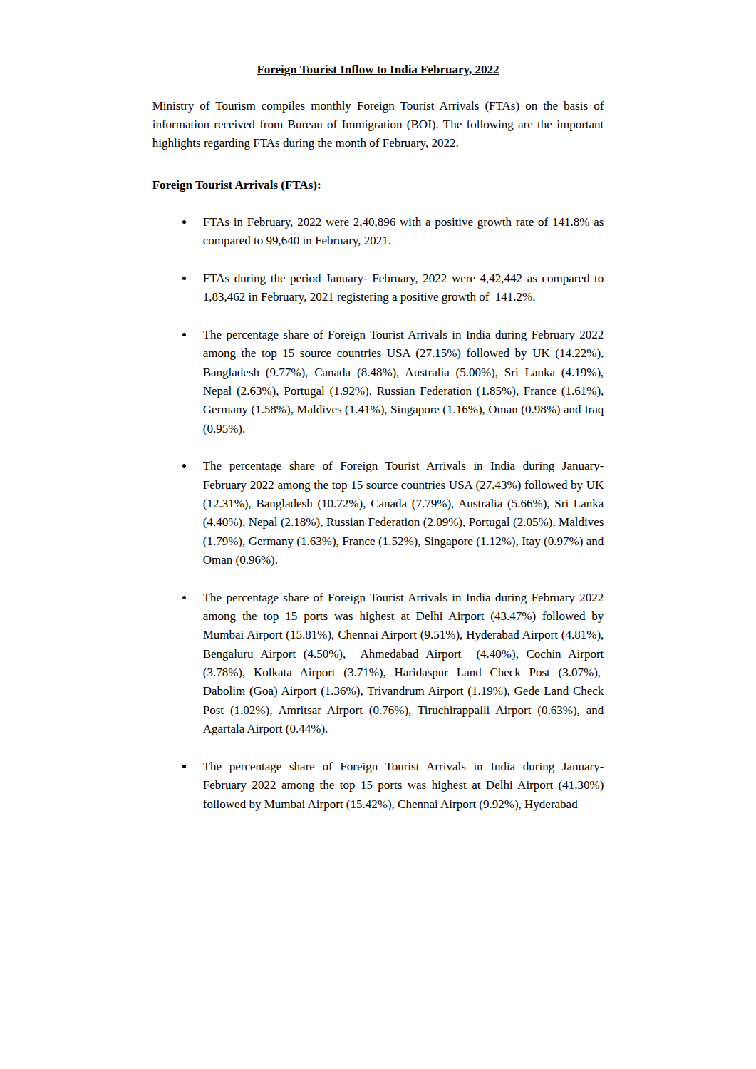Foreign Tourist Inflow to India February, 2022
Ministry of Tourism compiles monthly Foreign Tourist Arrivals (FTAs) on the basis of information received from Bureau of Immigration (BOI). The following are the important highlights regarding FTAs during the month of February, 2022.
Foreign Tourist Arrivals (FTAs):
FTAs in February, 2022 were 2,40,896 with a positive growth rate of 141.8% as compared to 99,640 in February, 2021.
FTAs during the period January- February, 2022 were 4,42,442 as compared to 1,83,462 in February, 2021 registering a positive growth of 141.2%.
The percentage share of Foreign Tourist Arrivals in India during February 2022 among the top 15 source countries USA (27.15%) followed by UK (14.22%), Bangladesh (9.77%), Canada (8.48%), Australia (5.00%), Sri Lanka (4.19%), Nepal (2.63%), Portugal (1.92%), Russian Federation (1.85%), France (1.61%), Germany (1.58%), Maldives (1.41%), Singapore (1.16%), Oman (0.98%) and Iraq (0.95%).
The percentage share of Foreign Tourist Arrivals in India during January- February 2022 among the top 15 source countries USA (27.43%) followed by UK (12.31%), Bangladesh (10.72%), Canada (7.79%), Australia (5.66%), Sri Lanka (4.40%), Nepal (2.18%), Russian Federation (2.09%), Portugal (2.05%), Maldives (1.79%), Germany (1.63%), France (1.52%), Singapore (1.12%), Itay (0.97%) and Oman (0.96%).
The percentage share of Foreign Tourist Arrivals in India during February 2022 among the top 15 ports was highest at Delhi Airport (43.47%) followed by Mumbai Airport (15.81%), Chennai Airport (9.51%), Hyderabad Airport (4.81%), Bengaluru Airport (4.50%), Ahmedabad Airport (4.40%), Cochin Airport (3.78%), Kolkata Airport (3.71%), Haridaspur Land Check Post (3.07%), Dabolim (Goa) Airport (1.36%), Trivandrum Airport (1.19%), Gede Land Check Post (1.02%), Amritsar Airport (0.76%), Tiruchirappalli Airport (0.63%), and Agartala Airport (0.44%).
The percentage share of Foreign Tourist Arrivals in India during January- February 2022 among the top 15 ports was highest at Delhi Airport (41.30%) followed by Mumbai Airport (15.42%), Chennai Airport (9.92%), Hyderabad